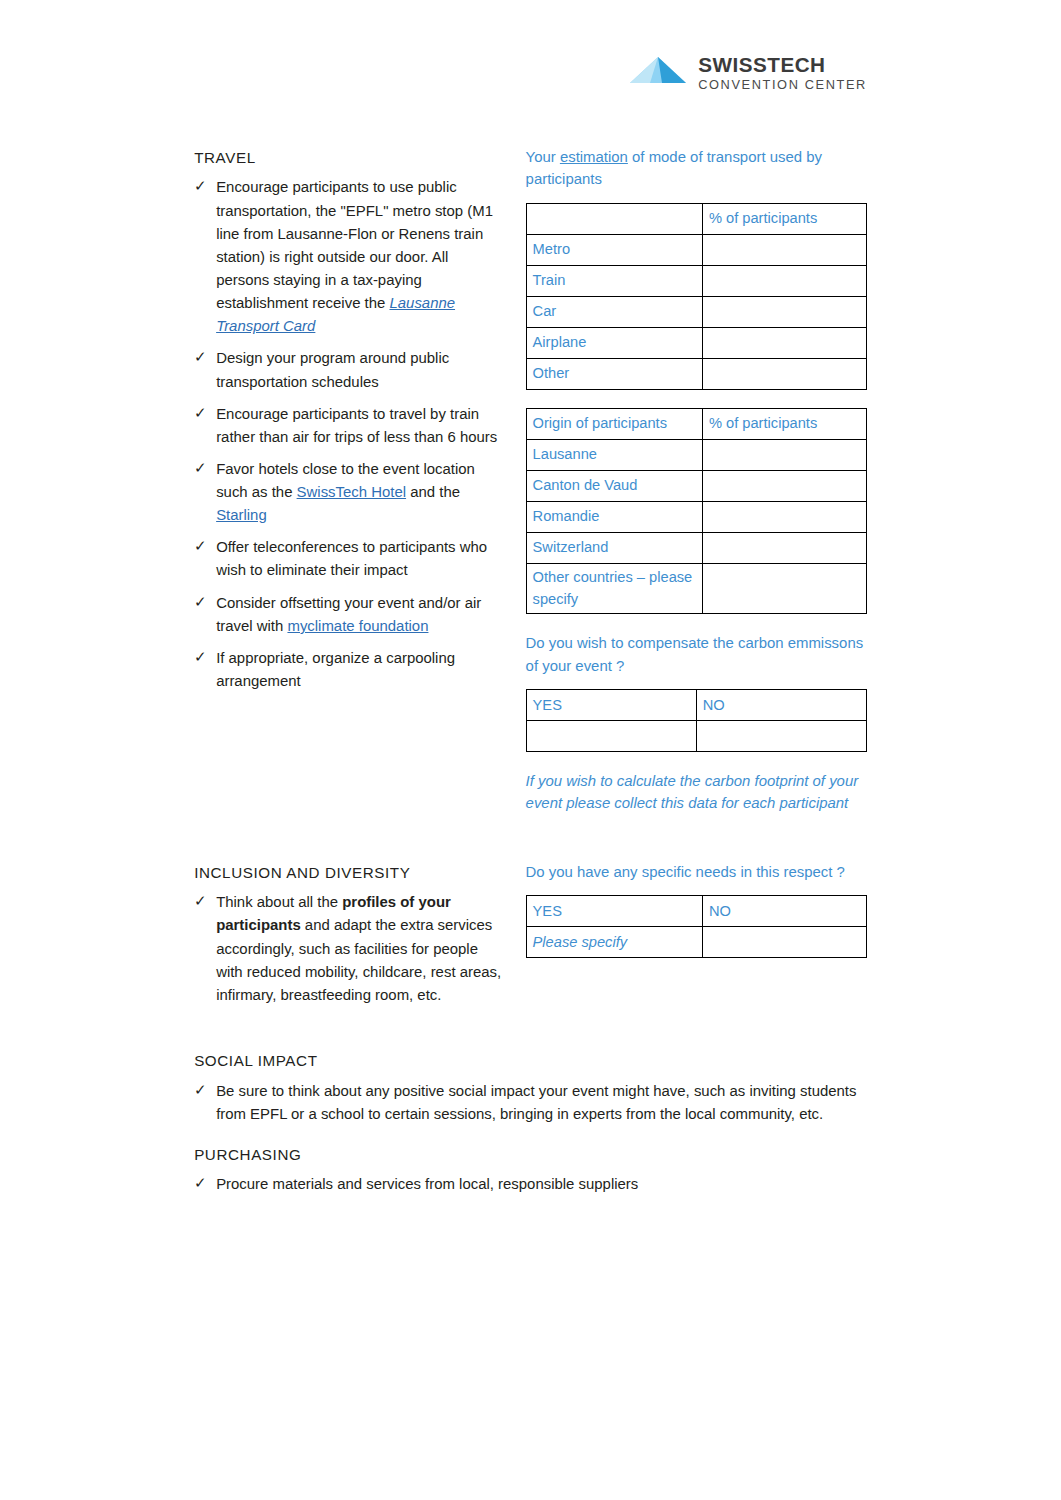SWISSTECH
CONVENTION CENTER
TRAVEL
Encourage participants to use public transportation, the "EPFL" metro stop (M1 line from Lausanne-Flon or Renens train station) is right outside our door. All persons staying in a tax-paying establishment receive the Lausanne Transport Card
Design your program around public transportation schedules
Encourage participants to travel by train rather than air for trips of less than 6 hours
Favor hotels close to the event location such as the SwissTech Hotel and the Starling
Offer teleconferences to participants who wish to eliminate their impact
Consider offsetting your event and/or air travel with myclimate foundation
If appropriate, organize a carpooling arrangement
Your estimation of mode of transport used by participants
| | % of participants |
| Metro | |
| Train | |
| Car | |
| Airplane | |
| Other | |
| Origin of participants | % of participants |
| Lausanne | |
| Canton de Vaud | |
| Romandie | |
| Switzerland | |
| Other countries – please specify | |
Do you wish to compensate the carbon emmissons of your event ?
| YES | NO |
If you wish to calculate the carbon footprint of your event please collect this data for each participant
INCLUSION AND DIVERSITY
Think about all the profiles of your participants and adapt the extra services accordingly, such as facilities for people with reduced mobility, childcare, rest areas, infirmary, breastfeeding room, etc.
Do you have any specific needs in this respect ?
| YES | NO |
| Please specify | |
SOCIAL IMPACT
Be sure to think about any positive social impact your event might have, such as inviting students from EPFL or a school to certain sessions, bringing in experts from the local community, etc.
PURCHASING
Procure materials and services from local, responsible suppliers